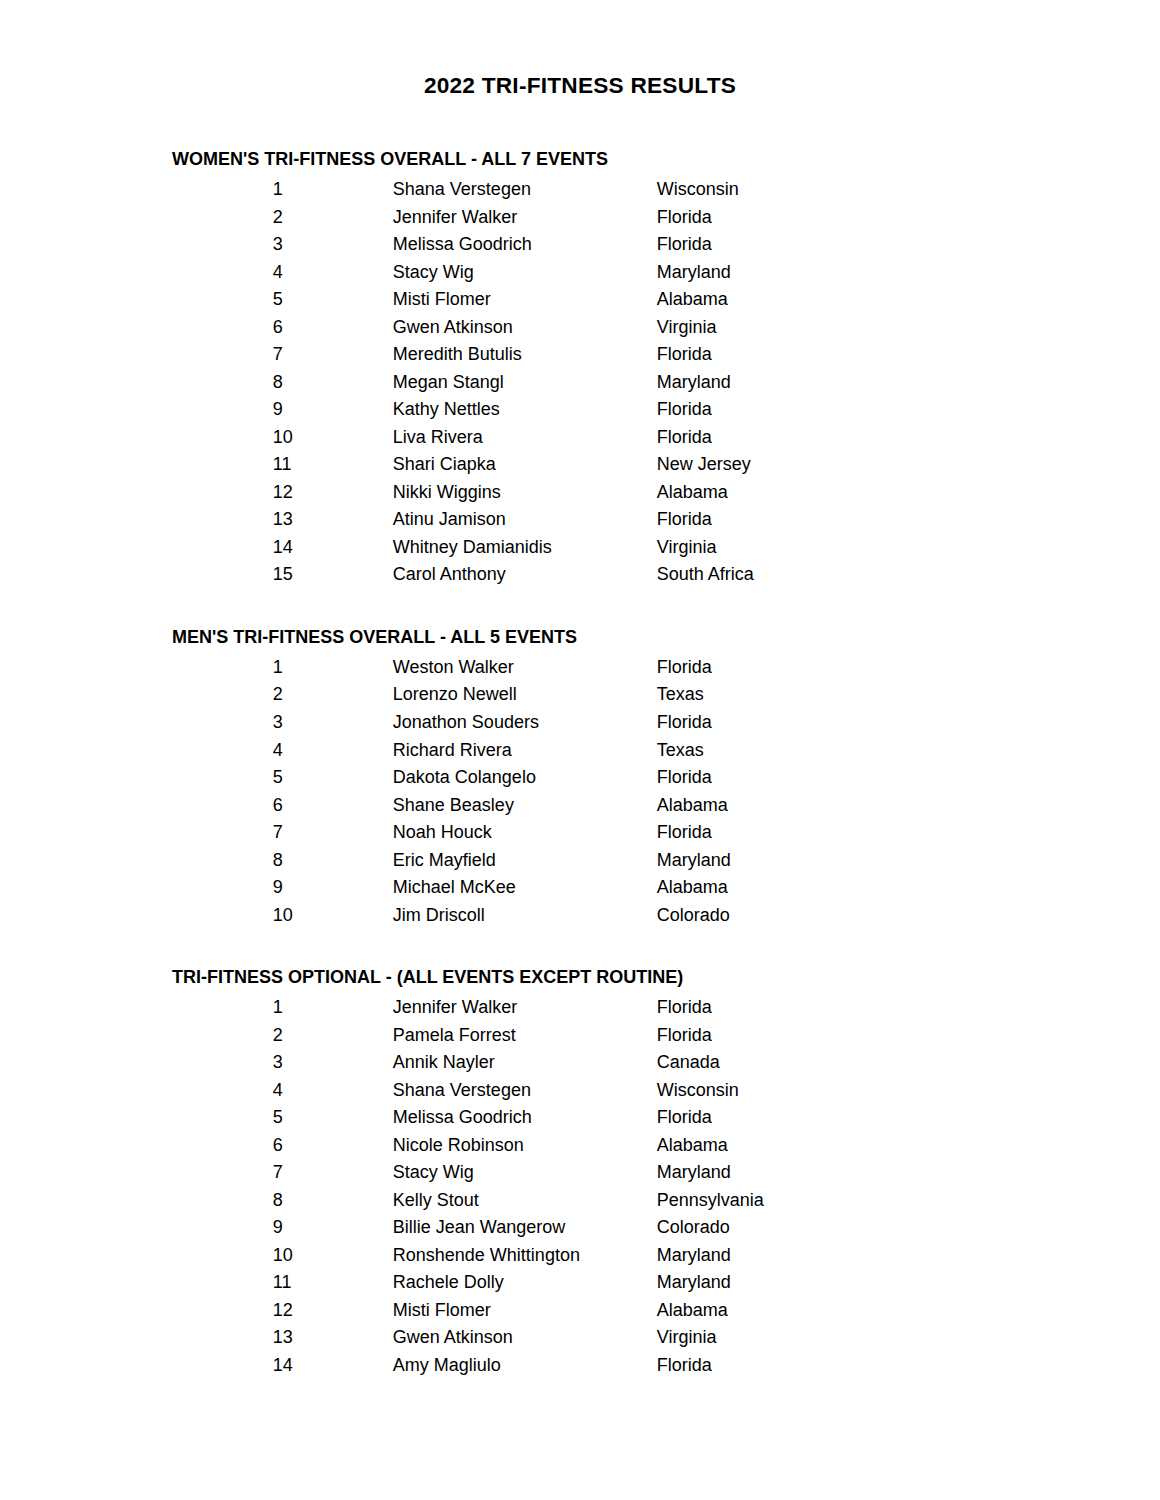2022 TRI-FITNESS RESULTS
WOMEN'S TRI-FITNESS OVERALL - ALL 7 EVENTS
| 1 | Shana Verstegen | Wisconsin |
| 2 | Jennifer Walker | Florida |
| 3 | Melissa Goodrich | Florida |
| 4 | Stacy Wig | Maryland |
| 5 | Misti Flomer | Alabama |
| 6 | Gwen Atkinson | Virginia |
| 7 | Meredith Butulis | Florida |
| 8 | Megan Stangl | Maryland |
| 9 | Kathy Nettles | Florida |
| 10 | Liva Rivera | Florida |
| 11 | Shari Ciapka | New Jersey |
| 12 | Nikki Wiggins | Alabama |
| 13 | Atinu Jamison | Florida |
| 14 | Whitney Damianidis | Virginia |
| 15 | Carol Anthony | South Africa |
MEN'S TRI-FITNESS OVERALL - ALL 5 EVENTS
| 1 | Weston Walker | Florida |
| 2 | Lorenzo Newell | Texas |
| 3 | Jonathon Souders | Florida |
| 4 | Richard Rivera | Texas |
| 5 | Dakota Colangelo | Florida |
| 6 | Shane Beasley | Alabama |
| 7 | Noah Houck | Florida |
| 8 | Eric Mayfield | Maryland |
| 9 | Michael McKee | Alabama |
| 10 | Jim Driscoll | Colorado |
TRI-FITNESS OPTIONAL - (ALL EVENTS EXCEPT ROUTINE)
| 1 | Jennifer Walker | Florida |
| 2 | Pamela Forrest | Florida |
| 3 | Annik Nayler | Canada |
| 4 | Shana Verstegen | Wisconsin |
| 5 | Melissa Goodrich | Florida |
| 6 | Nicole Robinson | Alabama |
| 7 | Stacy Wig | Maryland |
| 8 | Kelly Stout | Pennsylvania |
| 9 | Billie Jean Wangerow | Colorado |
| 10 | Ronshende Whittington | Maryland |
| 11 | Rachele Dolly | Maryland |
| 12 | Misti Flomer | Alabama |
| 13 | Gwen Atkinson | Virginia |
| 14 | Amy Magliulo | Florida |